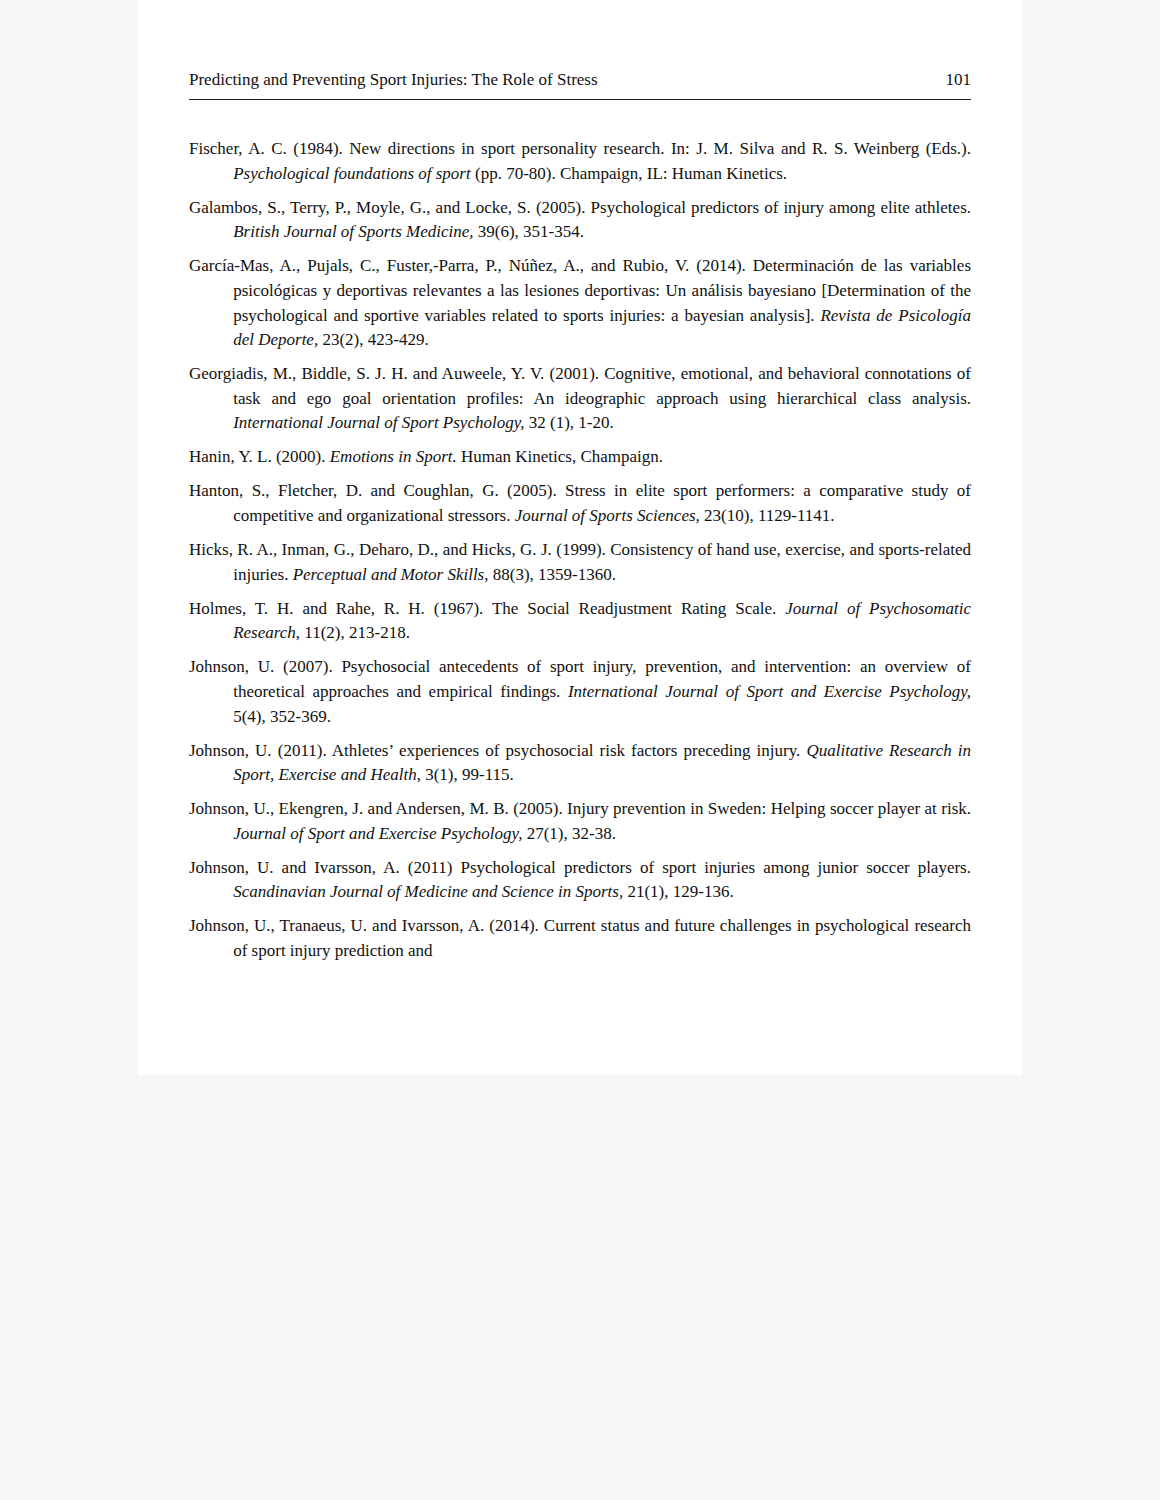Predicting and Preventing Sport Injuries: The Role of Stress 101
Fischer, A. C. (1984). New directions in sport personality research. In: J. M. Silva and R. S. Weinberg (Eds.). Psychological foundations of sport (pp. 70-80). Champaign, IL: Human Kinetics.
Galambos, S., Terry, P., Moyle, G., and Locke, S. (2005). Psychological predictors of injury among elite athletes. British Journal of Sports Medicine, 39(6), 351-354.
García-Mas, A., Pujals, C., Fuster,-Parra, P., Núñez, A., and Rubio, V. (2014). Determinación de las variables psicológicas y deportivas relevantes a las lesiones deportivas: Un análisis bayesiano [Determination of the psychological and sportive variables related to sports injuries: a bayesian analysis]. Revista de Psicología del Deporte, 23(2), 423-429.
Georgiadis, M., Biddle, S. J. H. and Auweele, Y. V. (2001). Cognitive, emotional, and behavioral connotations of task and ego goal orientation profiles: An ideographic approach using hierarchical class analysis. International Journal of Sport Psychology, 32 (1), 1-20.
Hanin, Y. L. (2000). Emotions in Sport. Human Kinetics, Champaign.
Hanton, S., Fletcher, D. and Coughlan, G. (2005). Stress in elite sport performers: a comparative study of competitive and organizational stressors. Journal of Sports Sciences, 23(10), 1129-1141.
Hicks, R. A., Inman, G., Deharo, D., and Hicks, G. J. (1999). Consistency of hand use, exercise, and sports-related injuries. Perceptual and Motor Skills, 88(3), 1359-1360.
Holmes, T. H. and Rahe, R. H. (1967). The Social Readjustment Rating Scale. Journal of Psychosomatic Research, 11(2), 213-218.
Johnson, U. (2007). Psychosocial antecedents of sport injury, prevention, and intervention: an overview of theoretical approaches and empirical findings. International Journal of Sport and Exercise Psychology, 5(4), 352-369.
Johnson, U. (2011). Athletes’ experiences of psychosocial risk factors preceding injury. Qualitative Research in Sport, Exercise and Health, 3(1), 99-115.
Johnson, U., Ekengren, J. and Andersen, M. B. (2005). Injury prevention in Sweden: Helping soccer player at risk. Journal of Sport and Exercise Psychology, 27(1), 32-38.
Johnson, U. and Ivarsson, A. (2011) Psychological predictors of sport injuries among junior soccer players. Scandinavian Journal of Medicine and Science in Sports, 21(1), 129-136.
Johnson, U., Tranaeus, U. and Ivarsson, A. (2014). Current status and future challenges in psychological research of sport injury prediction and